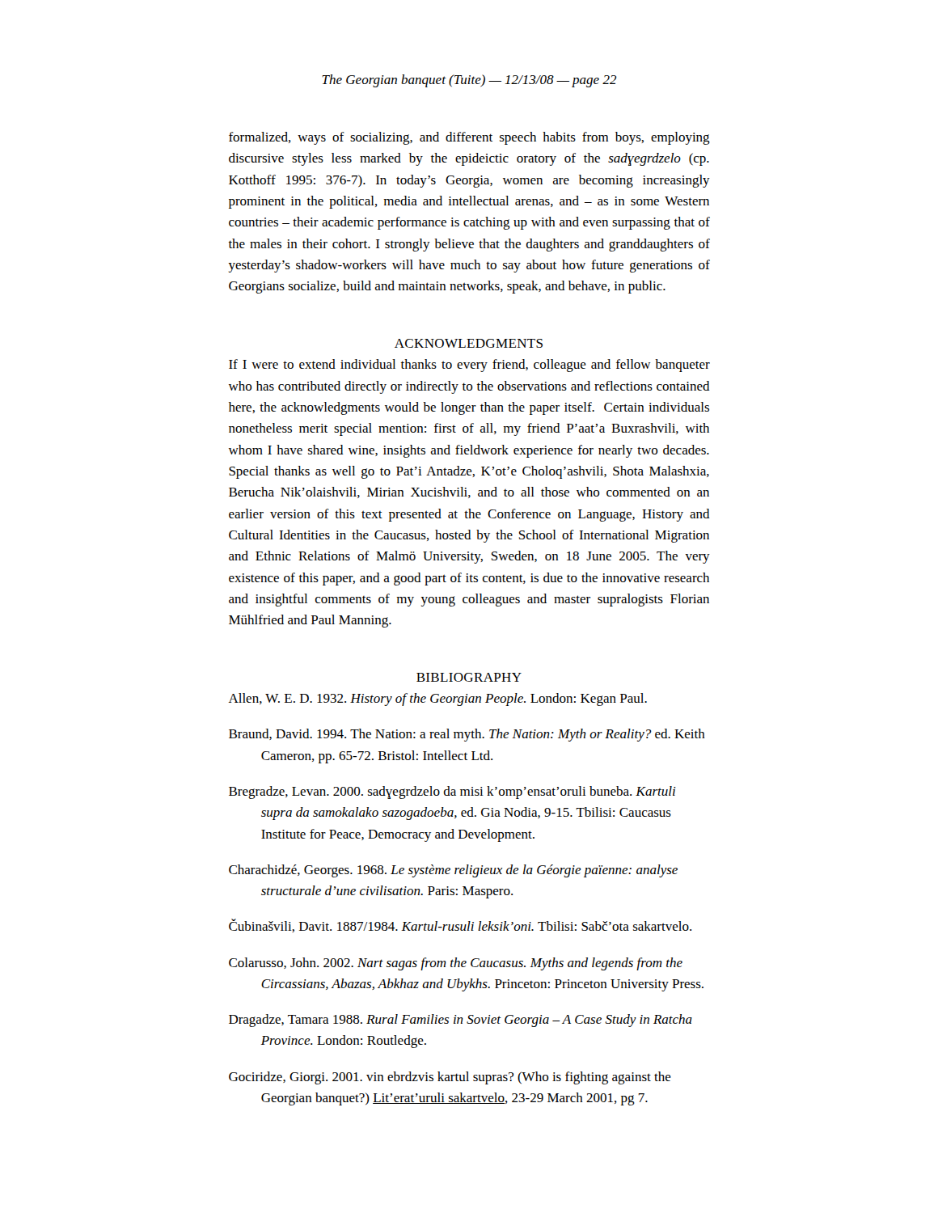The Georgian banquet (Tuite) — 12/13/08 — page 22
formalized, ways of socializing, and different speech habits from boys, employing discursive styles less marked by the epideictic oratory of the sadɣegrdzelo (cp. Kotthoff 1995: 376-7). In today’s Georgia, women are becoming increasingly prominent in the political, media and intellectual arenas, and – as in some Western countries – their academic performance is catching up with and even surpassing that of the males in their cohort. I strongly believe that the daughters and granddaughters of yesterday’s shadow-workers will have much to say about how future generations of Georgians socialize, build and maintain networks, speak, and behave, in public.
ACKNOWLEDGMENTS
If I were to extend individual thanks to every friend, colleague and fellow banqueter who has contributed directly or indirectly to the observations and reflections contained here, the acknowledgments would be longer than the paper itself. Certain individuals nonetheless merit special mention: first of all, my friend P’aat’a Buxrashvili, with whom I have shared wine, insights and fieldwork experience for nearly two decades. Special thanks as well go to Pat’i Antadze, K’ot’e Choloq’ashvili, Shota Malashxia, Berucha Nik’olaishvili, Mirian Xucishvili, and to all those who commented on an earlier version of this text presented at the Conference on Language, History and Cultural Identities in the Caucasus, hosted by the School of International Migration and Ethnic Relations of Malmö University, Sweden, on 18 June 2005. The very existence of this paper, and a good part of its content, is due to the innovative research and insightful comments of my young colleagues and master supralogists Florian Mühlfried and Paul Manning.
BIBLIOGRAPHY
Allen, W. E. D. 1932. History of the Georgian People. London: Kegan Paul.
Braund, David. 1994. The Nation: a real myth. The Nation: Myth or Reality? ed. Keith Cameron, pp. 65-72. Bristol: Intellect Ltd.
Bregradze, Levan. 2000. sadɣegrdzelo da misi k’omp’ensat’oruli buneba. Kartuli supra da samokalako sazogadoeba, ed. Gia Nodia, 9-15. Tbilisi: Caucasus Institute for Peace, Democracy and Development.
Charachidzé, Georges. 1968. Le système religieux de la Géorgie païenne: analyse structurale d’une civilisation. Paris: Maspero.
Čubinašvili, Davit. 1887/1984. Kartul-rusuli leksik’oni. Tbilisi: Sabč’ota sakartvelo.
Colarusso, John. 2002. Nart sagas from the Caucasus. Myths and legends from the Circassians, Abazas, Abkhaz and Ubykhs. Princeton: Princeton University Press.
Dragadze, Tamara 1988. Rural Families in Soviet Georgia – A Case Study in Ratcha Province. London: Routledge.
Gociridze, Giorgi. 2001. vin ebrdzvis kartul supras? (Who is fighting against the Georgian banquet?) Lit’erat’uruli sakartvelo, 23-29 March 2001, pg 7.